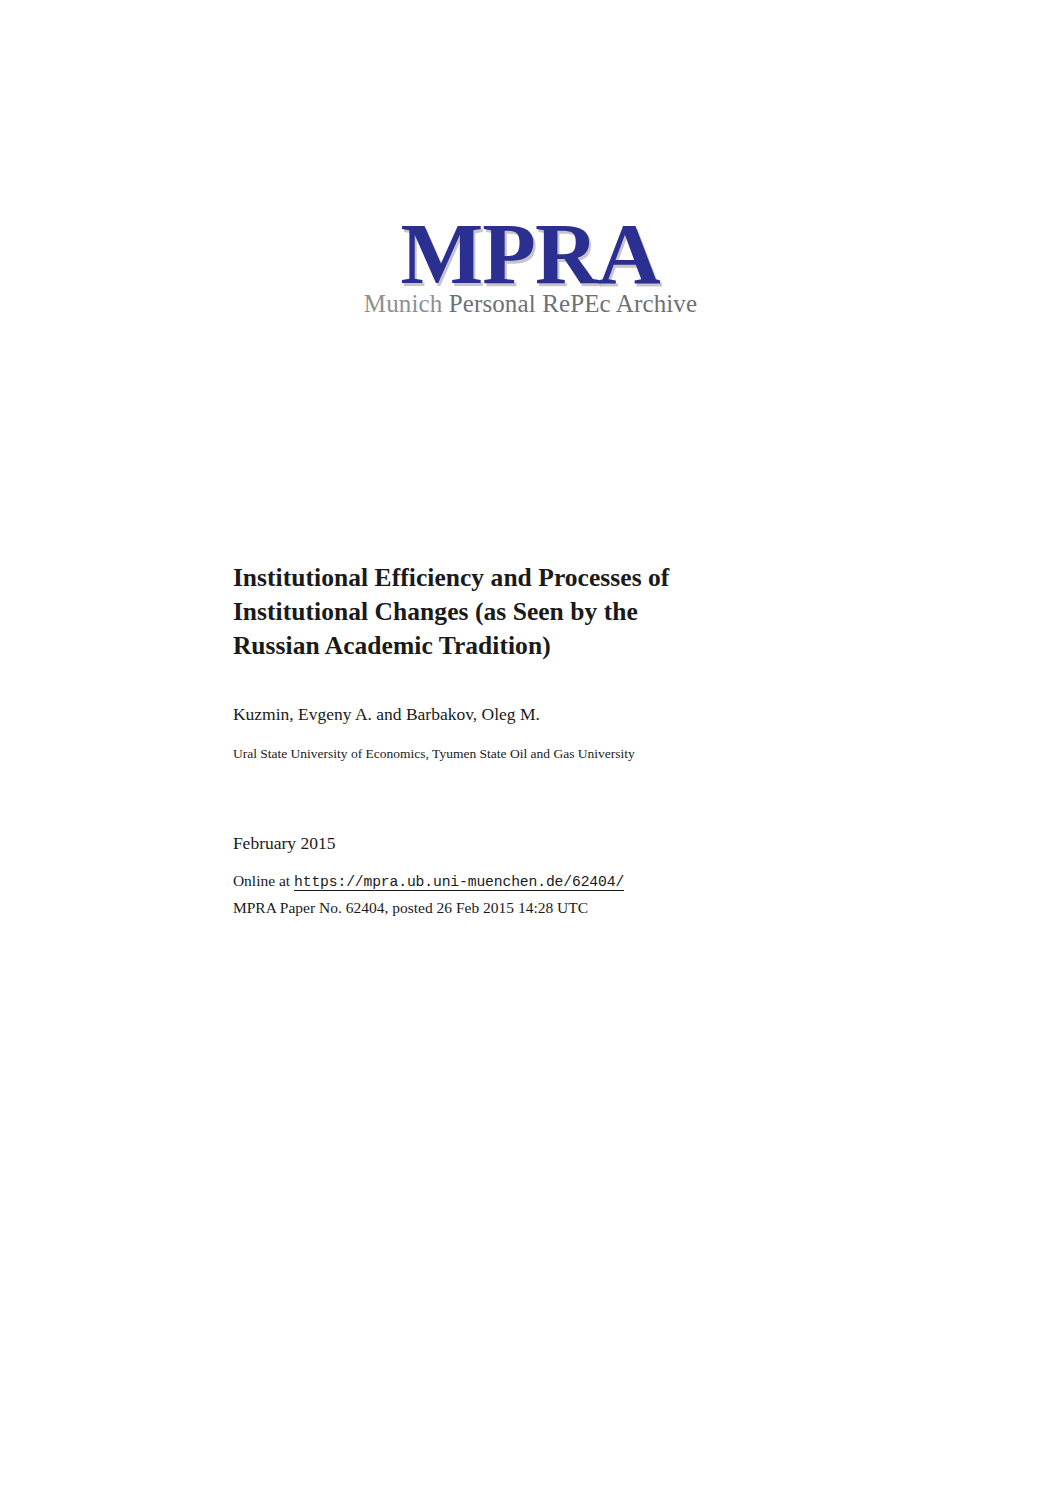MPRA
Munich Personal RePEc Archive
Institutional Efficiency and Processes of
Institutional Changes (as Seen by the
Russian Academic Tradition)
Kuzmin, Evgeny A. and Barbakov, Oleg M.
Ural State University of Economics, Tyumen State Oil and Gas University
February 2015
Online at https://mpra.ub.uni-muenchen.de/62404/
MPRA Paper No. 62404, posted 26 Feb 2015 14:28 UTC